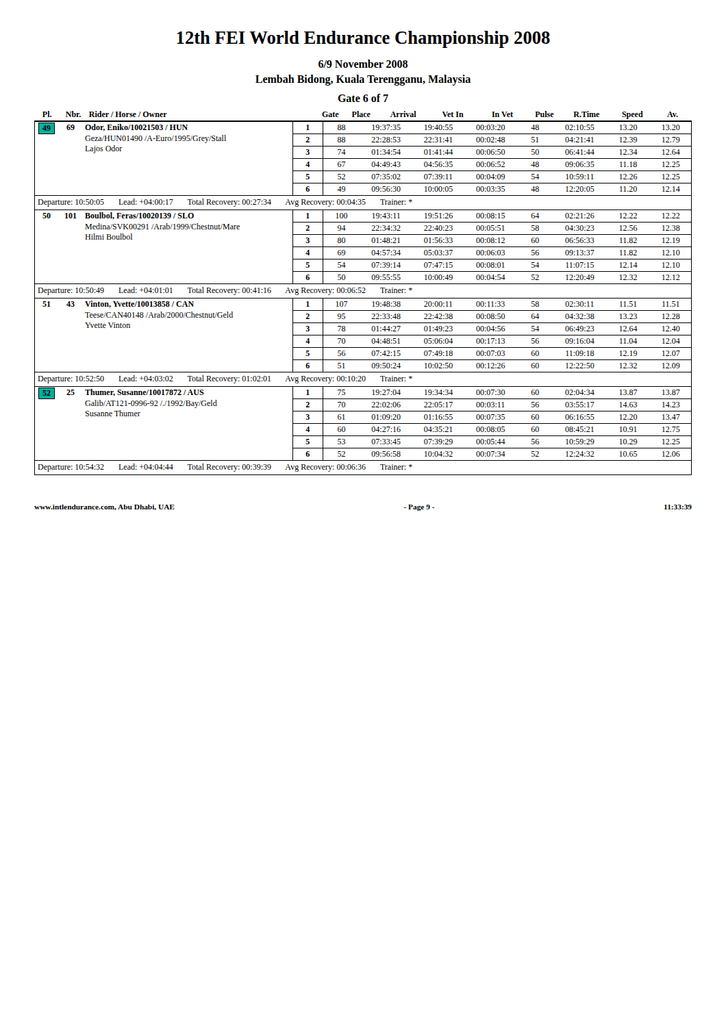12th FEI World Endurance Championship 2008
6/9 November 2008
Lembah Bidong, Kuala Terengganu, Malaysia
Gate 6 of 7
| Pl. | Nbr. | Rider / Horse / Owner | Gate | Place | Arrival | Vet In | In Vet | Pulse | R.Time | Speed | Av. |
| --- | --- | --- | --- | --- | --- | --- | --- | --- | --- | --- | --- |
| 49 | 69 | Odor, Eniko/10021503 / HUN Geza/HUN01490 /A-Euro/1995/Grey/Stall Lajos Odor | / 1 / 88 / 19:37:35 / 19:40:55 / 00:03:20 / 48 / 02:10:55 / 13.20 / 13.20 / / 2 / 88 / 22:28:53 / 22:31:41 / 00:02:48 / 51 / 04:21:41 / 12.39 / 12.79 / / 3 / 74 / 01:34:54 / 01:41:44 / 00:06:50 / 50 / 06:41:44 / 12.34 / 12.64 / / 4 / 67 / 04:49:43 / 04:56:35 / 00:06:52 / 48 / 09:06:35 / 11.18 / 12.25 / / 5 / 52 / 07:35:02 / 07:39:11 / 00:04:09 / 54 / 10:59:11 / 12.26 / 12.25 / / 6 / 49 / 09:56:30 / 10:00:05 / 00:03:35 / 48 / 12:20:05 / 11.20 / 12.14 / |
Departure: 10:50:05 Lead: +04:00:17 Total Recovery: 00:27:34 Avg Recovery: 00:04:35 Trainer: *
| 50 | 101 | Boulbol, Feras/10020139 / SLO Medina/SVK00291 /Arab/1999/Chestnut/Mare Hilmi Boulbol | / 1 / 100 / 19:43:11 / 19:51:26 / 00:08:15 / 64 / 02:21:26 / 12.22 / 12.22 / / 2 / 94 / 22:34:32 / 22:40:23 / 00:05:51 / 58 / 04:30:23 / 12.56 / 12.38 / / 3 / 80 / 01:48:21 / 01:56:33 / 00:08:12 / 60 / 06:56:33 / 11.82 / 12.19 / / 4 / 69 / 04:57:34 / 05:03:37 / 00:06:03 / 56 / 09:13:37 / 11.82 / 12.10 / / 5 / 54 / 07:39:14 / 07:47:15 / 00:08:01 / 54 / 11:07:15 / 12.14 / 12.10 / / 6 / 50 / 09:55:55 / 10:00:49 / 00:04:54 / 52 / 12:20:49 / 12.32 / 12.12 / |
Departure: 10:50:49 Lead: +04:01:01 Total Recovery: 00:41:16 Avg Recovery: 00:06:52 Trainer: *
| 51 | 43 | Vinton, Yvette/10013858 / CAN Teese/CAN40148 /Arab/2000/Chestnut/Geld Yvette Vinton | / 1 / 107 / 19:48:38 / 20:00:11 / 00:11:33 / 58 / 02:30:11 / 11.51 / 11.51 / / 2 / 95 / 22:33:48 / 22:42:38 / 00:08:50 / 64 / 04:32:38 / 13.23 / 12.28 / / 3 / 78 / 01:44:27 / 01:49:23 / 00:04:56 / 54 / 06:49:23 / 12.64 / 12.40 / / 4 / 70 / 04:48:51 / 05:06:04 / 00:17:13 / 56 / 09:16:04 / 11.04 / 12.04 / / 5 / 56 / 07:42:15 / 07:49:18 / 00:07:03 / 60 / 11:09:18 / 12.19 / 12.07 / / 6 / 51 / 09:50:24 / 10:02:50 / 00:12:26 / 60 / 12:22:50 / 12.32 / 12.09 / |
Departure: 10:52:50 Lead: +04:03:02 Total Recovery: 01:02:01 Avg Recovery: 00:10:20 Trainer: *
| 52 | 25 | Thumer, Susanne/10017872 / AUS Galib/AT121-0996-92 /./1992/Bay/Geld Susanne Thumer | / 1 / 75 / 19:27:04 / 19:34:34 / 00:07:30 / 60 / 02:04:34 / 13.87 / 13.87 / / 2 / 70 / 22:02:06 / 22:05:17 / 00:03:11 / 56 / 03:55:17 / 14.63 / 14.23 / / 3 / 61 / 01:09:20 / 01:16:55 / 00:07:35 / 60 / 06:16:55 / 12.20 / 13.47 / / 4 / 60 / 04:27:16 / 04:35:21 / 00:08:05 / 60 / 08:45:21 / 10.91 / 12.75 / / 5 / 53 / 07:33:45 / 07:39:29 / 00:05:44 / 56 / 10:59:29 / 10.29 / 12.25 / / 6 / 52 / 09:56:58 / 10:04:32 / 00:07:34 / 52 / 12:24:32 / 10.65 / 12.06 / |
Departure: 10:54:32 Lead: +04:04:44 Total Recovery: 00:39:39 Avg Recovery: 00:06:36 Trainer: *
www.intlendurance.com, Abu Dhabi, UAE
- Page 9 -
11:33:39